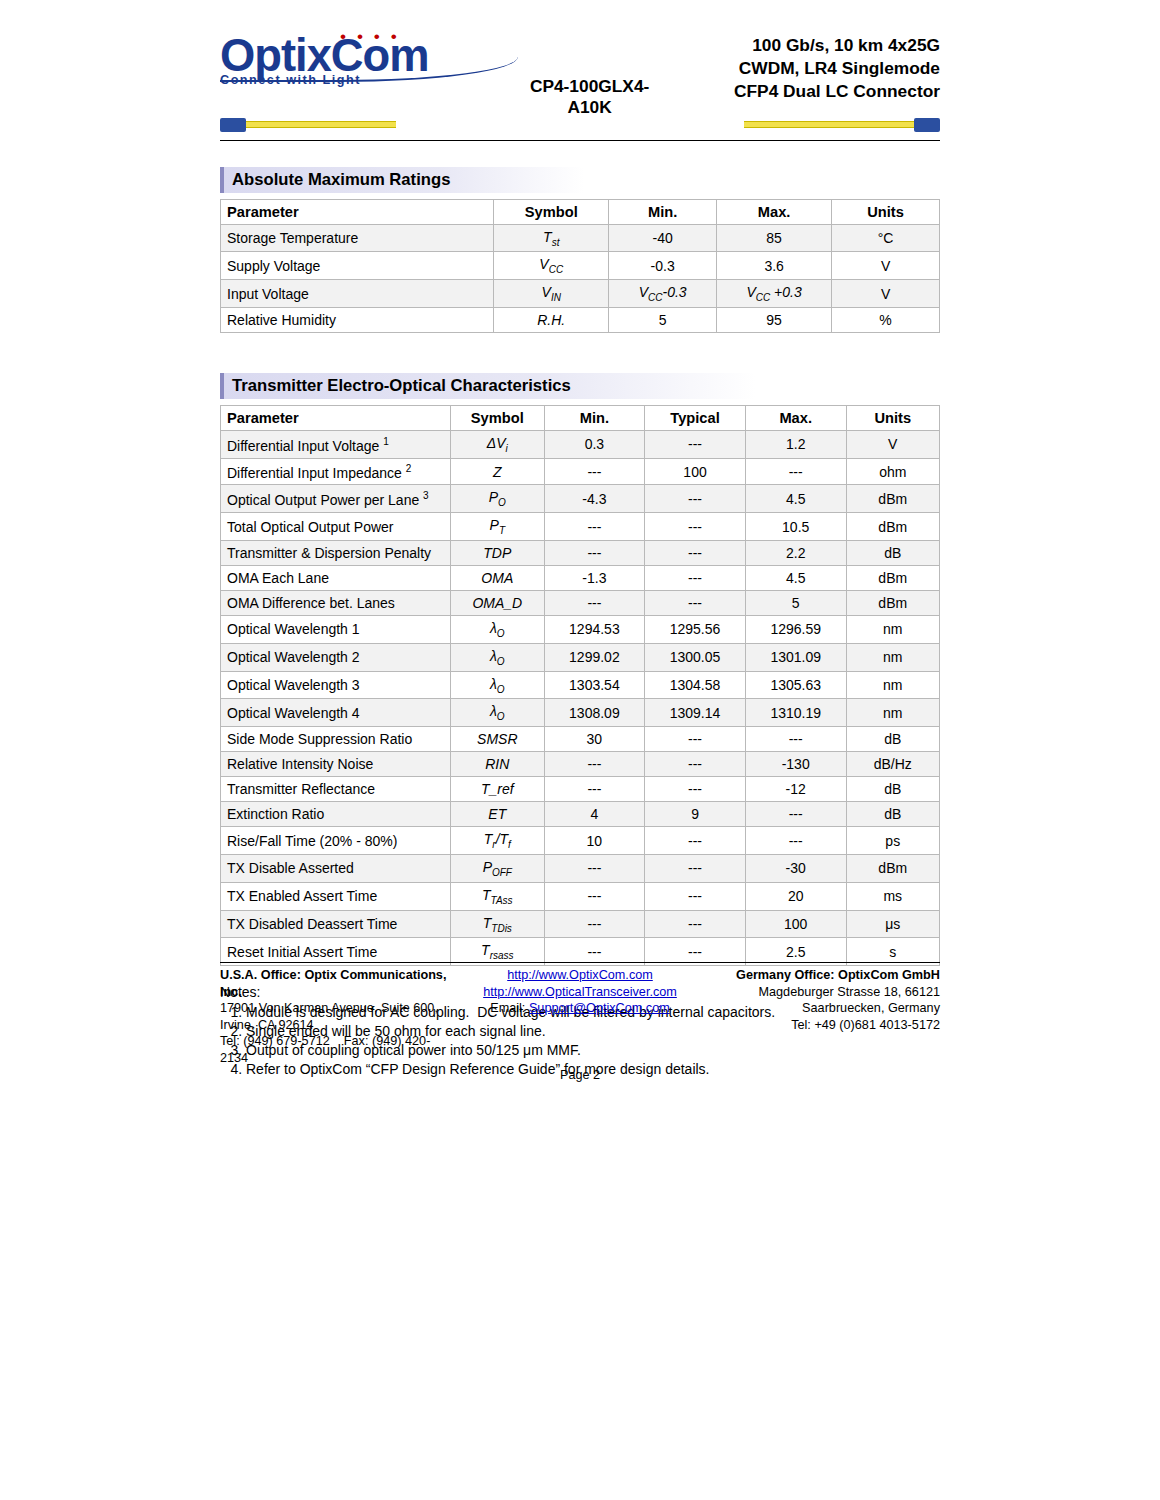• • • •
Optix Com
Connect with Light
CP4-100GLX4-A10K
100 Gb/s, 10 km 4x25G
CWDM, LR4 Singlemode
CFP4 Dual LC Connector
Absolute Maximum Ratings
| Parameter | Symbol | Min. | Max. | Units |
| --- | --- | --- | --- | --- |
| Storage Temperature | T st | -40 | 85 | °C |
| Supply Voltage | V CC | -0.3 | 3.6 | V |
| Input Voltage | V IN | V CC -0.3 | V CC +0.3 | V |
| Relative Humidity | R.H. | 5 | 95 | % |
Transmitter Electro-Optical Characteristics
| Parameter | Symbol | Min. | Typical | Max. | Units |
| --- | --- | --- | --- | --- | --- |
| Differential Input Voltage 1 | ΔV i | 0.3 | --- | 1.2 | V |
| Differential Input Impedance 2 | Z | --- | 100 | --- | ohm |
| Optical Output Power per Lane 3 | P O | -4.3 | --- | 4.5 | dBm |
| Total Optical Output Power | P T | --- | --- | 10.5 | dBm |
| Transmitter & Dispersion Penalty | TDP | --- | --- | 2.2 | dB |
| OMA Each Lane | OMA | -1.3 | --- | 4.5 | dBm |
| OMA Difference bet. Lanes | OMA_D | --- | --- | 5 | dBm |
| Optical Wavelength 1 | λ O | 1294.53 | 1295.56 | 1296.59 | nm |
| Optical Wavelength 2 | λ O | 1299.02 | 1300.05 | 1301.09 | nm |
| Optical Wavelength 3 | λ O | 1303.54 | 1304.58 | 1305.63 | nm |
| Optical Wavelength 4 | λ O | 1308.09 | 1309.14 | 1310.19 | nm |
| Side Mode Suppression Ratio | SMSR | 30 | --- | --- | dB |
| Relative Intensity Noise | RIN | --- | --- | -130 | dB/Hz |
| Transmitter Reflectance | T_ref | --- | --- | -12 | dB |
| Extinction Ratio | ET | 4 | 9 | --- | dB |
| Rise/Fall Time (20% - 80%) | T r /T f | 10 | --- | --- | ps |
| TX Disable Asserted | P OFF | --- | --- | -30 | dBm |
| TX Enabled Assert Time | T TAss | --- | --- | 20 | ms |
| TX Disabled Deassert Time | T TDis | --- | --- | 100 | μs |
| Reset Initial Assert Time | T rsass | --- | --- | 2.5 | s |
Notes:
Module is designed for AC coupling. DC voltage will be filtered by internal capacitors.
Single ended will be 50 ohm for each signal line.
Output of coupling optical power into 50/125 μm MMF.
Refer to OptixCom “CFP Design Reference Guide” for more design details.
U.S.A. Office: Optix Communications, Inc.
17901 Von Karman Avenue, Suite 600,
Irvine, CA 92614
Tel: (949) 679-5712 Fax: (949) 420-2134
http://www.OptixCom.com
http://www.OpticalTransceiver.com
Email: Support@OptixCom.com
Germany Office: OptixCom GmbH
Magdeburger Strasse 18, 66121
Saarbruecken, Germany
Tel: +49 (0)681 4013-5172
Page 2